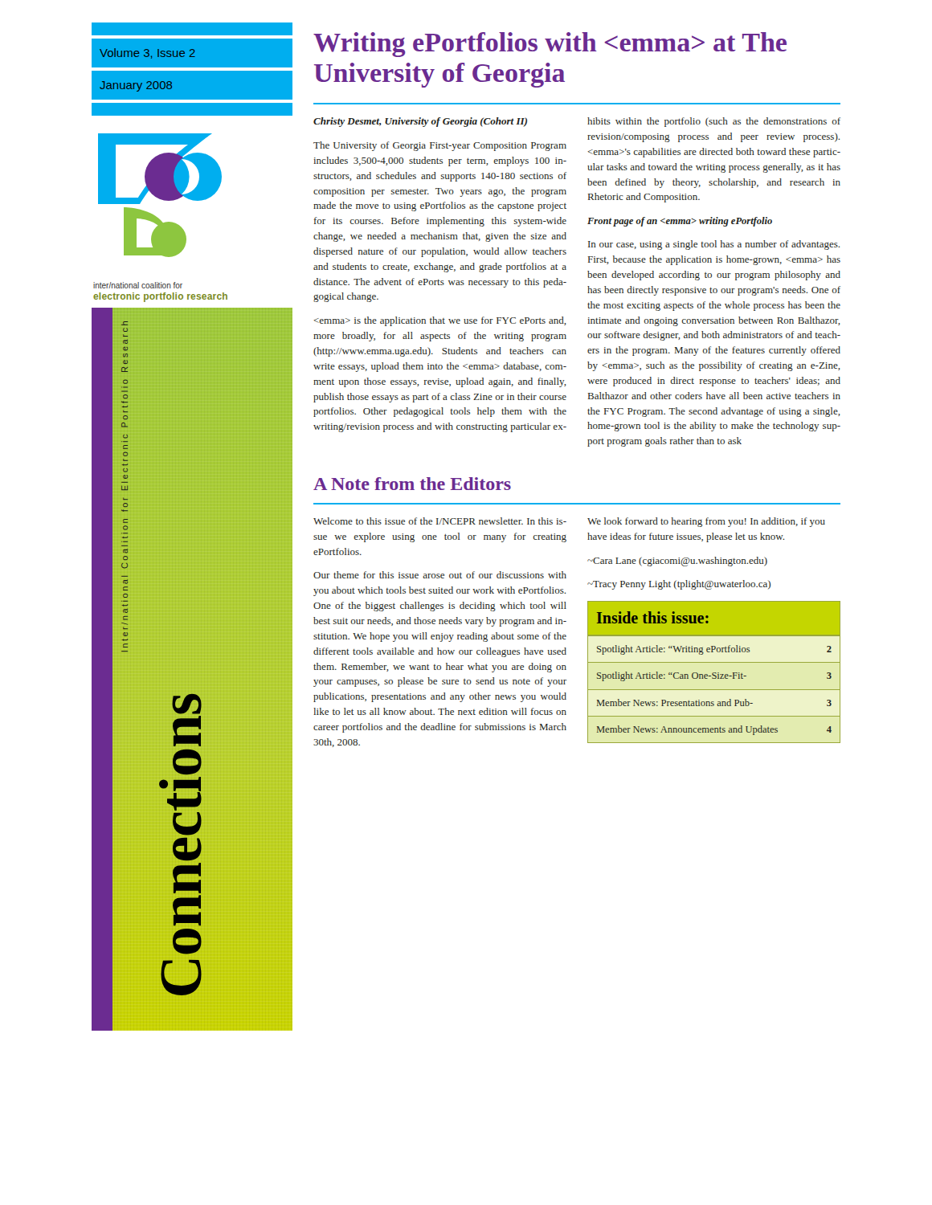Volume 3, Issue 2
January 2008
inter/national coalition for electronic portfolio research
Inter/national Coalition for Electronic Portfolio Research
Connections
Writing ePortfolios with <emma> at The University of Georgia
Christy Desmet, University of Georgia (Cohort II)
The University of Georgia First-year Composition Program includes 3,500-4,000 students per term, employs 100 instructors, and schedules and supports 140-180 sections of composition per semester. Two years ago, the program made the move to using ePortfolios as the capstone project for its courses. Before implementing this system-wide change, we needed a mechanism that, given the size and dispersed nature of our population, would allow teachers and students to create, exchange, and grade portfolios at a distance. The advent of ePorts was necessary to this pedagogical change.
<emma> is the application that we use for FYC ePorts and, more broadly, for all aspects of the writing program (http://www.emma.uga.edu). Students and teachers can write essays, upload them into the <emma> database, comment upon those essays, revise, upload again, and finally, publish those essays as part of a class Zine or in their course portfolios. Other pedagogical tools help them with the writing/revision process and with constructing particular exhibits within the portfolio (such as the demonstrations of revision/composing process and peer review process). <emma>'s capabilities are directed both toward these particular tasks and toward the writing process generally, as it has been defined by theory, scholarship, and research in Rhetoric and Composition.
Front page of an <emma> writing ePortfolio
In our case, using a single tool has a number of advantages. First, because the application is home-grown, <emma> has been developed according to our program philosophy and has been directly responsive to our program's needs. One of the most exciting aspects of the whole process has been the intimate and ongoing conversation between Ron Balthazor, our software designer, and both administrators of and teachers in the program. Many of the features currently offered by <emma>, such as the possibility of creating an e-Zine, were produced in direct response to teachers' ideas; and Balthazor and other coders have all been active teachers in the FYC Program. The second advantage of using a single, home-grown tool is the ability to make the technology support program goals rather than to ask
A Note from the Editors
Welcome to this issue of the I/NCEPR newsletter. In this issue we explore using one tool or many for creating ePortfolios.
Our theme for this issue arose out of our discussions with you about which tools best suited our work with ePortfolios. One of the biggest challenges is deciding which tool will best suit our needs, and those needs vary by program and institution. We hope you will enjoy reading about some of the different tools available and how our colleagues have used them. Remember, we want to hear what you are doing on your campuses, so please be sure to send us note of your publications, presentations and any other news you would like to let us all know about. The next edition will focus on career portfolios and the deadline for submissions is March 30th, 2008.
We look forward to hearing from you! In addition, if you have ideas for future issues, please let us know.
~Cara Lane (cgiacomi@u.washington.edu)
~Tracy Penny Light (tplight@uwaterloo.ca)
Inside this issue:
| Spotlight Article: “Writing ePortfolios | 2 |
| Spotlight Article: “Can One-Size-Fit- | 3 |
| Member News: Presentations and Pub- | 3 |
| Member News: Announcements and Updates | 4 |